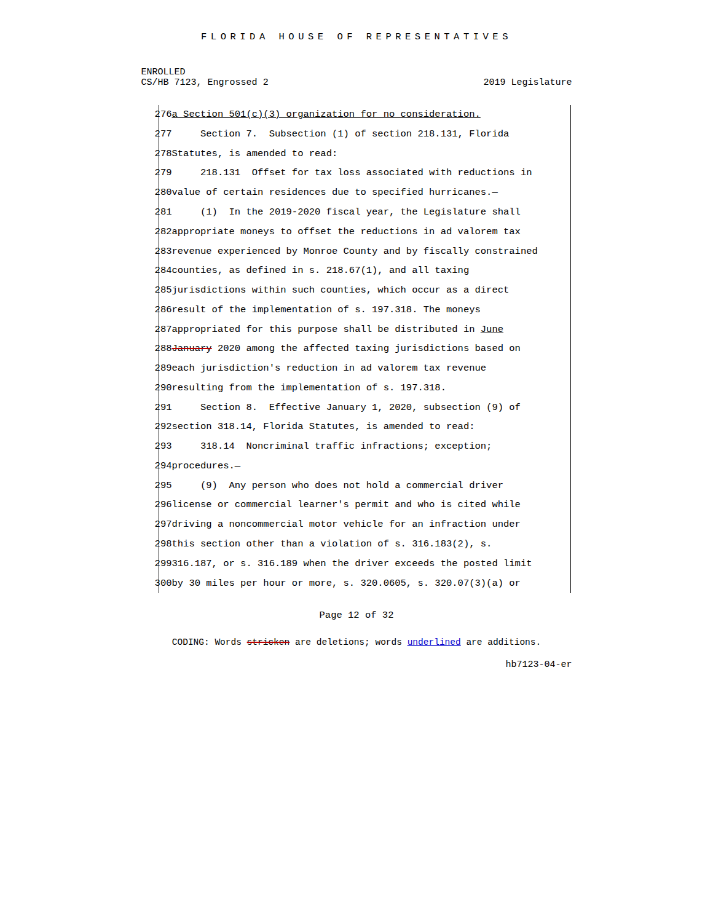FLORIDA HOUSE OF REPRESENTATIVES
ENROLLED
CS/HB 7123, Engrossed 2 2019 Legislature
| 276 | a Section 501(c)(3) organization for no consideration. |
| 277 | Section 7. Subsection (1) of section 218.131, Florida |
| 278 | Statutes, is amended to read: |
| 279 | 218.131 Offset for tax loss associated with reductions in |
| 280 | value of certain residences due to specified hurricanes.— |
| 281 | (1) In the 2019-2020 fiscal year, the Legislature shall |
| 282 | appropriate moneys to offset the reductions in ad valorem tax |
| 283 | revenue experienced by Monroe County and by fiscally constrained |
| 284 | counties, as defined in s. 218.67(1), and all taxing |
| 285 | jurisdictions within such counties, which occur as a direct |
| 286 | result of the implementation of s. 197.318. The moneys |
| 287 | appropriated for this purpose shall be distributed in June |
| 288 | January 2020 among the affected taxing jurisdictions based on |
| 289 | each jurisdiction's reduction in ad valorem tax revenue |
| 290 | resulting from the implementation of s. 197.318. |
| 291 | Section 8. Effective January 1, 2020, subsection (9) of |
| 292 | section 318.14, Florida Statutes, is amended to read: |
| 293 | 318.14 Noncriminal traffic infractions; exception; |
| 294 | procedures.— |
| 295 | (9) Any person who does not hold a commercial driver |
| 296 | license or commercial learner's permit and who is cited while |
| 297 | driving a noncommercial motor vehicle for an infraction under |
| 298 | this section other than a violation of s. 316.183(2), s. |
| 299 | 316.187, or s. 316.189 when the driver exceeds the posted limit |
| 300 | by 30 miles per hour or more, s. 320.0605, s. 320.07(3)(a) or |
Page 12 of 32
CODING: Words stricken are deletions; words underlined are additions.
hb7123-04-er